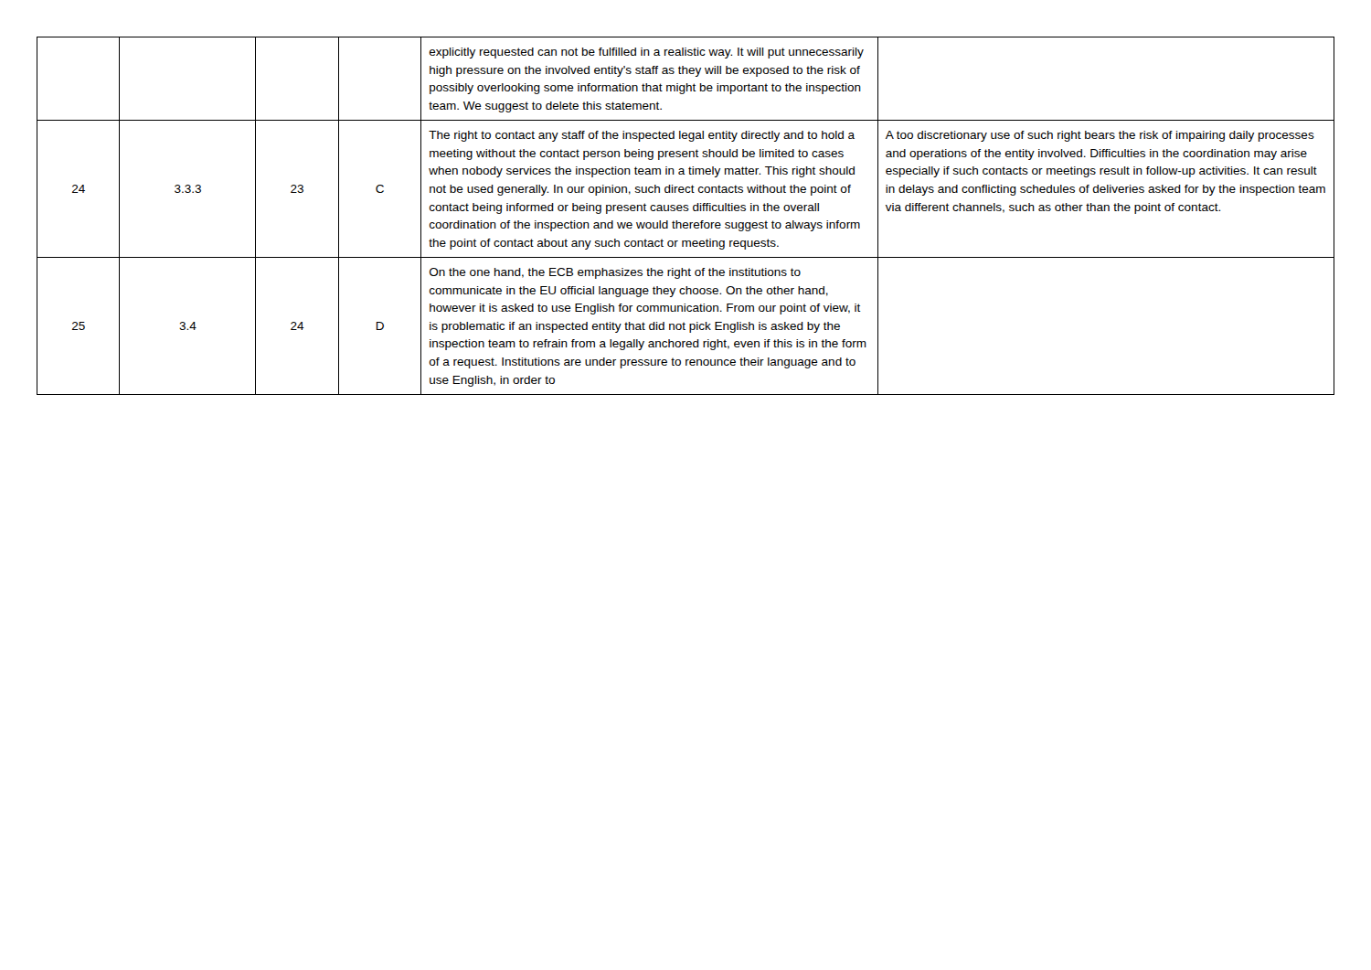| | | | | explicitly requested can not be fulfilled in a realistic way. It will put unnecessarily high pressure on the involved entity's staff as they will be exposed to the risk of possibly overlooking some information that might be important to the inspection team. We suggest to delete this statement. | |
| 24 | 3.3.3 | 23 | C | The right to contact any staff of the inspected legal entity directly and to hold a meeting without the contact person being present should be limited to cases when nobody services the inspection team in a timely matter. This right should not be used generally. In our opinion, such direct contacts without the point of contact being informed or being present causes difficulties in the overall coordination of the inspection and we would therefore suggest to always inform the point of contact about any such contact or meeting requests. | A too discretionary use of such right bears the risk of impairing daily processes and operations of the entity involved. Difficulties in the coordination may arise especially if such contacts or meetings result in follow-up activities. It can result in delays and conflicting schedules of deliveries asked for by the inspection team via different channels, such as other than the point of contact. |
| 25 | 3.4 | 24 | D | On the one hand, the ECB emphasizes the right of the institutions to communicate in the EU official language they choose. On the other hand, however it is asked to use English for communication. From our point of view, it is problematic if an inspected entity that did not pick English is asked by the inspection team to refrain from a legally anchored right, even if this is in the form of a request. Institutions are under pressure to renounce their language and to use English, in order to | |